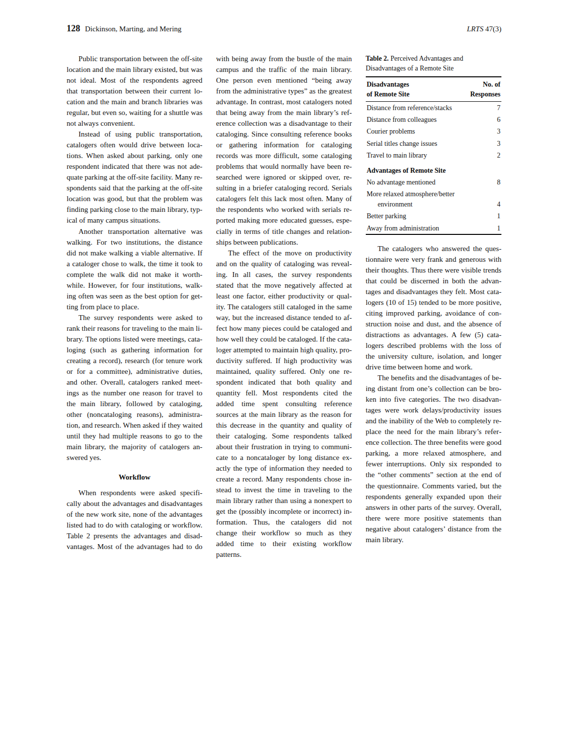128 Dickinson, Marting, and Mering
LRTS 47(3)
Public transportation between the off-site location and the main library existed, but was not ideal. Most of the respondents agreed that transportation between their current location and the main and branch libraries was regular, but even so, waiting for a shuttle was not always convenient.
Instead of using public transportation, catalogers often would drive between locations. When asked about parking, only one respondent indicated that there was not adequate parking at the off-site facility. Many respondents said that the parking at the off-site location was good, but that the problem was finding parking close to the main library, typical of many campus situations.
Another transportation alternative was walking. For two institutions, the distance did not make walking a viable alternative. If a cataloger chose to walk, the time it took to complete the walk did not make it worthwhile. However, for four institutions, walking often was seen as the best option for getting from place to place.
The survey respondents were asked to rank their reasons for traveling to the main library. The options listed were meetings, cataloging (such as gathering information for creating a record), research (for tenure work or for a committee), administrative duties, and other. Overall, catalogers ranked meetings as the number one reason for travel to the main library, followed by cataloging, other (noncataloging reasons), administration, and research. When asked if they waited until they had multiple reasons to go to the main library, the majority of catalogers answered yes.
Workflow
When respondents were asked specifically about the advantages and disadvantages of the new work site, none of the advantages listed had to do with cataloging or workflow. Table 2 presents the advantages and disadvantages. Most of the advantages had to do with being away from the bustle of the main campus and the traffic of the main library. One person even mentioned “being away from the administrative types” as the greatest advantage. In contrast, most catalogers noted that being away from the main library’s reference collection was a disadvantage to their cataloging. Since consulting reference books or gathering information for cataloging records was more difficult, some cataloging problems that would normally have been researched were ignored or skipped over, resulting in a briefer cataloging record. Serials catalogers felt this lack most often. Many of the respondents who worked with serials reported making more educated guesses, especially in terms of title changes and relationships between publications.
The effect of the move on productivity and on the quality of cataloging was revealing. In all cases, the survey respondents stated that the move negatively affected at least one factor, either productivity or quality. The catalogers still cataloged in the same way, but the increased distance tended to affect how many pieces could be cataloged and how well they could be cataloged. If the cataloger attempted to maintain high quality, productivity suffered. If high productivity was maintained, quality suffered. Only one respondent indicated that both quality and quantity fell. Most respondents cited the added time spent consulting reference sources at the main library as the reason for this decrease in the quantity and quality of their cataloging. Some respondents talked about their frustration in trying to communicate to a noncataloger by long distance exactly the type of information they needed to create a record. Many respondents chose instead to invest the time in traveling to the main library rather than using a nonexpert to get the (possibly incomplete or incorrect) information. Thus, the catalogers did not change their workflow so much as they added time to their existing workflow patterns.
Table 2. Perceived Advantages and Disadvantages of a Remote Site
| Disadvantages of Remote Site | No. of Responses |
| --- | --- |
| Distance from reference/stacks | 7 |
| Distance from colleagues | 6 |
| Courier problems | 3 |
| Serial titles change issues | 3 |
| Travel to main library | 2 |
| Advantages of Remote Site |
| No advantage mentioned | 8 |
| More relaxed atmosphere/better environment | 4 |
| Better parking | 1 |
| Away from administration | 1 |
The catalogers who answered the questionnaire were very frank and generous with their thoughts. Thus there were visible trends that could be discerned in both the advantages and disadvantages they felt. Most catalogers (10 of 15) tended to be more positive, citing improved parking, avoidance of construction noise and dust, and the absence of distractions as advantages. A few (5) catalogers described problems with the loss of the university culture, isolation, and longer drive time between home and work.
The benefits and the disadvantages of being distant from one’s collection can be broken into five categories. The two disadvantages were work delays/productivity issues and the inability of the Web to completely replace the need for the main library’s reference collection. The three benefits were good parking, a more relaxed atmosphere, and fewer interruptions. Only six responded to the “other comments” section at the end of the questionnaire. Comments varied, but the respondents generally expanded upon their answers in other parts of the survey. Overall, there were more positive statements than negative about catalogers’ distance from the main library.